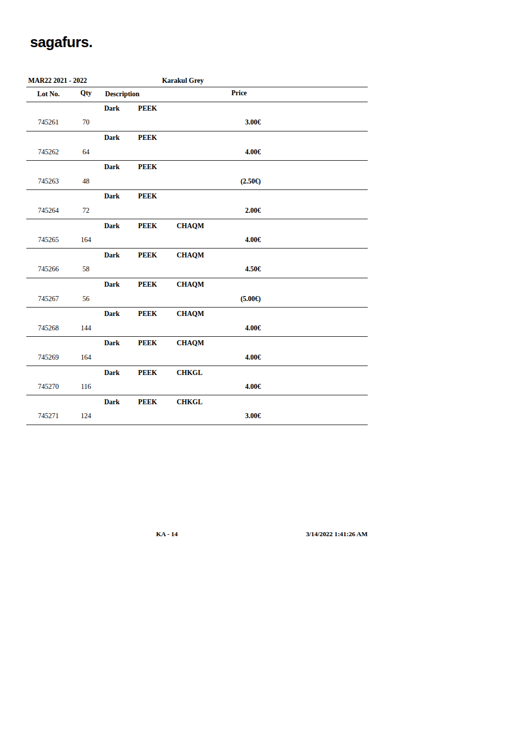sagafurs.
MAR22 2021 - 2022 Karakul Grey
| Lot No. | Qty | Description | Price | |
| --- | --- | --- | --- | --- |
| 745261 | 70 | Dark PEEK | 3.00€ | |
| 745262 | 64 | Dark PEEK | 4.00€ | |
| 745263 | 48 | Dark PEEK | (2.50€) | |
| 745264 | 72 | Dark PEEK | 2.00€ | |
| 745265 | 164 | Dark PEEK CHAQM | 4.00€ | |
| 745266 | 58 | Dark PEEK CHAQM | 4.50€ | |
| 745267 | 56 | Dark PEEK CHAQM | (5.00€) | |
| 745268 | 144 | Dark PEEK CHAQM | 4.00€ | |
| 745269 | 164 | Dark PEEK CHAQM | 4.00€ | |
| 745270 | 116 | Dark PEEK CHKGL | 4.00€ | |
| 745271 | 124 | Dark PEEK CHKGL | 3.00€ | |
KA - 14 3/14/2022 1:41:26 AM